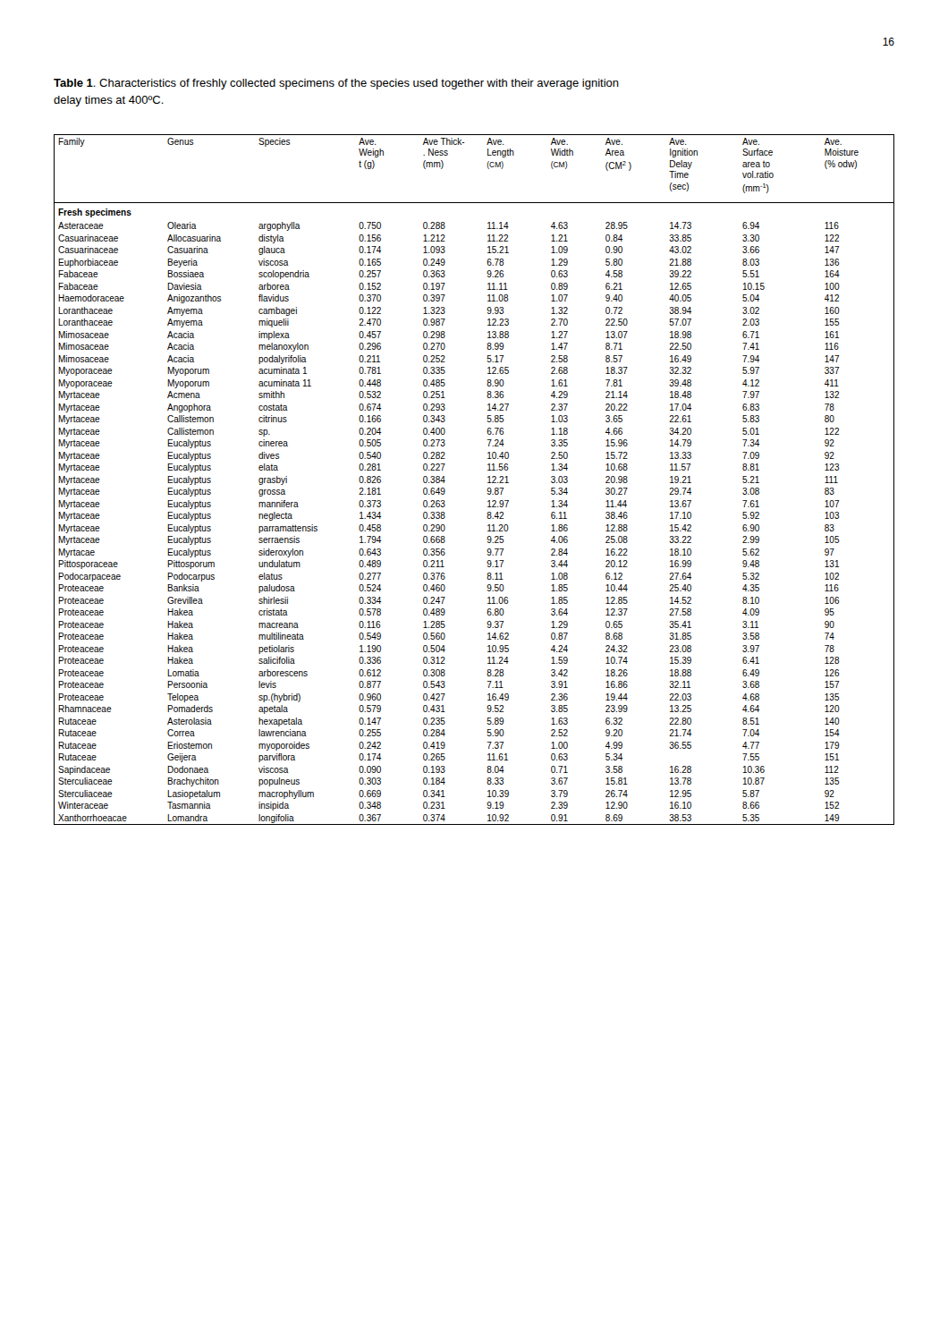16
Table 1. Characteristics of freshly collected specimens of the species used together with their average ignition delay times at 400ºC.
| Family | Genus | Species | Ave. Weigh t (g) | Ave Thick- . Ness (mm) | Ave. Length (CM) | Ave. Width (CM) | Ave. Area (CM 2 ) | Ave. Ignition Delay Time (sec) | Ave. Surface area to vol.ratio (mm -1 ) | Ave. Moisture (% odw) |
| --- | --- | --- | --- | --- | --- | --- | --- | --- | --- | --- |
| Fresh specimens |
| Asteraceae | Olearia | argophylla | 0.750 | 0.288 | 11.14 | 4.63 | 28.95 | 14.73 | 6.94 | 116 |
| Casuarinaceae | Allocasuarina | distyla | 0.156 | 1.212 | 11.22 | 1.21 | 0.84 | 33.85 | 3.30 | 122 |
| Casuarinaceae | Casuarina | glauca | 0.174 | 1.093 | 15.21 | 1.09 | 0.90 | 43.02 | 3.66 | 147 |
| Euphorbiaceae | Beyeria | viscosa | 0.165 | 0.249 | 6.78 | 1.29 | 5.80 | 21.88 | 8.03 | 136 |
| Fabaceae | Bossiaea | scolopendria | 0.257 | 0.363 | 9.26 | 0.63 | 4.58 | 39.22 | 5.51 | 164 |
| Fabaceae | Daviesia | arborea | 0.152 | 0.197 | 11.11 | 0.89 | 6.21 | 12.65 | 10.15 | 100 |
| Haemodoraceae | Anigozanthos | flavidus | 0.370 | 0.397 | 11.08 | 1.07 | 9.40 | 40.05 | 5.04 | 412 |
| Loranthaceae | Amyema | cambagei | 0.122 | 1.323 | 9.93 | 1.32 | 0.72 | 38.94 | 3.02 | 160 |
| Loranthaceae | Amyema | miquelii | 2.470 | 0.987 | 12.23 | 2.70 | 22.50 | 57.07 | 2.03 | 155 |
| Mimosaceae | Acacia | implexa | 0.457 | 0.298 | 13.88 | 1.27 | 13.07 | 18.98 | 6.71 | 161 |
| Mimosaceae | Acacia | melanoxylon | 0.296 | 0.270 | 8.99 | 1.47 | 8.71 | 22.50 | 7.41 | 116 |
| Mimosaceae | Acacia | podalyrifolia | 0.211 | 0.252 | 5.17 | 2.58 | 8.57 | 16.49 | 7.94 | 147 |
| Myoporaceae | Myoporum | acuminata 1 | 0.781 | 0.335 | 12.65 | 2.68 | 18.37 | 32.32 | 5.97 | 337 |
| Myoporaceae | Myoporum | acuminata 11 | 0.448 | 0.485 | 8.90 | 1.61 | 7.81 | 39.48 | 4.12 | 411 |
| Myrtaceae | Acmena | smithh | 0.532 | 0.251 | 8.36 | 4.29 | 21.14 | 18.48 | 7.97 | 132 |
| Myrtaceae | Angophora | costata | 0.674 | 0.293 | 14.27 | 2.37 | 20.22 | 17.04 | 6.83 | 78 |
| Myrtaceae | Callistemon | citrinus | 0.166 | 0.343 | 5.85 | 1.03 | 3.65 | 22.61 | 5.83 | 80 |
| Myrtaceae | Callistemon | sp. | 0.204 | 0.400 | 6.76 | 1.18 | 4.66 | 34.20 | 5.01 | 122 |
| Myrtaceae | Eucalyptus | cinerea | 0.505 | 0.273 | 7.24 | 3.35 | 15.96 | 14.79 | 7.34 | 92 |
| Myrtaceae | Eucalyptus | dives | 0.540 | 0.282 | 10.40 | 2.50 | 15.72 | 13.33 | 7.09 | 92 |
| Myrtaceae | Eucalyptus | elata | 0.281 | 0.227 | 11.56 | 1.34 | 10.68 | 11.57 | 8.81 | 123 |
| Myrtaceae | Eucalyptus | grasbyi | 0.826 | 0.384 | 12.21 | 3.03 | 20.98 | 19.21 | 5.21 | 111 |
| Myrtaceae | Eucalyptus | grossa | 2.181 | 0.649 | 9.87 | 5.34 | 30.27 | 29.74 | 3.08 | 83 |
| Myrtaceae | Eucalyptus | mannifera | 0.373 | 0.263 | 12.97 | 1.34 | 11.44 | 13.67 | 7.61 | 107 |
| Myrtaceae | Eucalyptus | neglecta | 1.434 | 0.338 | 8.42 | 6.11 | 38.46 | 17.10 | 5.92 | 103 |
| Myrtaceae | Eucalyptus | parramattensis | 0.458 | 0.290 | 11.20 | 1.86 | 12.88 | 15.42 | 6.90 | 83 |
| Myrtaceae | Eucalyptus | serraensis | 1.794 | 0.668 | 9.25 | 4.06 | 25.08 | 33.22 | 2.99 | 105 |
| Myrtacae | Eucalyptus | sideroxylon | 0.643 | 0.356 | 9.77 | 2.84 | 16.22 | 18.10 | 5.62 | 97 |
| Pittosporaceae | Pittosporum | undulatum | 0.489 | 0.211 | 9.17 | 3.44 | 20.12 | 16.99 | 9.48 | 131 |
| Podocarpaceae | Podocarpus | elatus | 0.277 | 0.376 | 8.11 | 1.08 | 6.12 | 27.64 | 5.32 | 102 |
| Proteaceae | Banksia | paludosa | 0.524 | 0.460 | 9.50 | 1.85 | 10.44 | 25.40 | 4.35 | 116 |
| Proteaceae | Grevillea | shirlesii | 0.334 | 0.247 | 11.06 | 1.85 | 12.85 | 14.52 | 8.10 | 106 |
| Proteaceae | Hakea | cristata | 0.578 | 0.489 | 6.80 | 3.64 | 12.37 | 27.58 | 4.09 | 95 |
| Proteaceae | Hakea | macreana | 0.116 | 1.285 | 9.37 | 1.29 | 0.65 | 35.41 | 3.11 | 90 |
| Proteaceae | Hakea | multilineata | 0.549 | 0.560 | 14.62 | 0.87 | 8.68 | 31.85 | 3.58 | 74 |
| Proteaceae | Hakea | petiolaris | 1.190 | 0.504 | 10.95 | 4.24 | 24.32 | 23.08 | 3.97 | 78 |
| Proteaceae | Hakea | salicifolia | 0.336 | 0.312 | 11.24 | 1.59 | 10.74 | 15.39 | 6.41 | 128 |
| Proteaceae | Lomatia | arborescens | 0.612 | 0.308 | 8.28 | 3.42 | 18.26 | 18.88 | 6.49 | 126 |
| Proteaceae | Persoonia | levis | 0.877 | 0.543 | 7.11 | 3.91 | 16.86 | 32.11 | 3.68 | 157 |
| Proteaceae | Telopea | sp.(hybrid) | 0.960 | 0.427 | 16.49 | 2.36 | 19.44 | 22.03 | 4.68 | 135 |
| Rhamnaceae | Pomaderds | apetala | 0.579 | 0.431 | 9.52 | 3.85 | 23.99 | 13.25 | 4.64 | 120 |
| Rutaceae | Asterolasia | hexapetala | 0.147 | 0.235 | 5.89 | 1.63 | 6.32 | 22.80 | 8.51 | 140 |
| Rutaceae | Correa | lawrenciana | 0.255 | 0.284 | 5.90 | 2.52 | 9.20 | 21.74 | 7.04 | 154 |
| Rutaceae | Eriostemon | myoporoides | 0.242 | 0.419 | 7.37 | 1.00 | 4.99 | 36.55 | 4.77 | 179 |
| Rutaceae | Geijera | parviflora | 0.174 | 0.265 | 11.61 | 0.63 | 5.34 | | 7.55 | 151 |
| Sapindaceae | Dodonaea | viscosa | 0.090 | 0.193 | 8.04 | 0.71 | 3.58 | 16.28 | 10.36 | 112 |
| Sterculiaceae | Brachychiton | populneus | 0.303 | 0.184 | 8.33 | 3.67 | 15.81 | 13.78 | 10.87 | 135 |
| Sterculiaceae | Lasiopetalum | macrophyllum | 0.669 | 0.341 | 10.39 | 3.79 | 26.74 | 12.95 | 5.87 | 92 |
| Winteraceae | Tasmannia | insipida | 0.348 | 0.231 | 9.19 | 2.39 | 12.90 | 16.10 | 8.66 | 152 |
| Xanthorrhoeacae | Lomandra | longifolia | 0.367 | 0.374 | 10.92 | 0.91 | 8.69 | 38.53 | 5.35 | 149 |